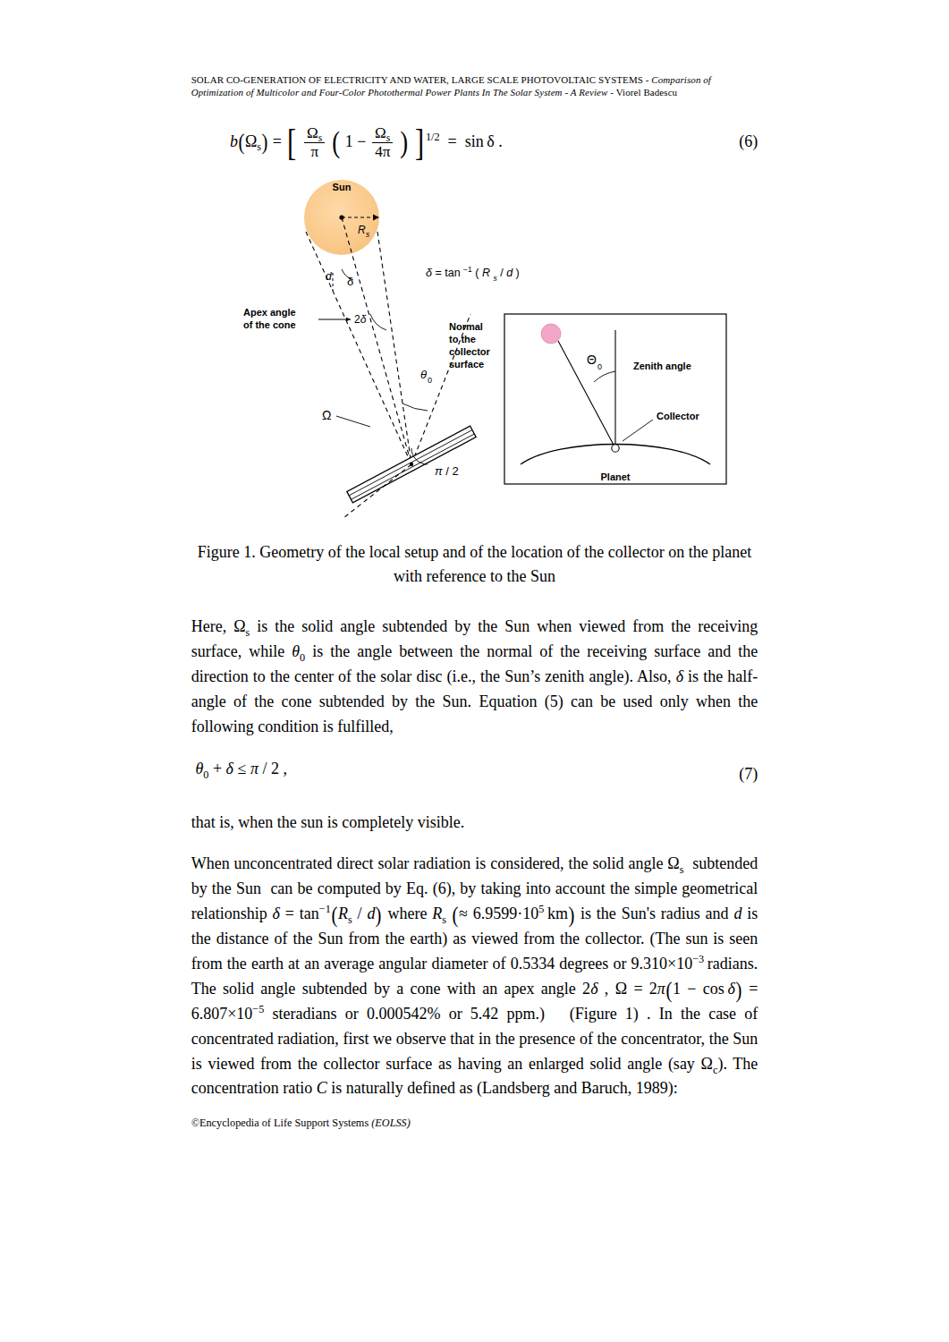SOLAR CO-GENERATION OF ELECTRICITY AND WATER, LARGE SCALE PHOTOVOLTAIC SYSTEMS - Comparison of Optimization of Multicolor and Four-Color Photothermal Power Plants In The Solar System - A Review - Viorel Badescu
b(Ωs) = [ Ωs π ( 1 − Ωs 4π ) ]1/2 = sin δ . (6)
Sun R s d δ δ = tan −1 ( R s / d ) Apex angle of the cone 2δ Normal to the collector surface θ 0 Ω π / 2 Θ 0 Zenith angle Collector Planet
Figure 1. Geometry of the local setup and of the location of the collector on the planet
with reference to the Sun
Here, Ωs is the solid angle subtended by the Sun when viewed from the receiving surface, while θ0 is the angle between the normal of the receiving surface and the direction to the center of the solar disc (i.e., the Sun’s zenith angle). Also, δ is the half-angle of the cone subtended by the Sun. Equation (5) can be used only when the following condition is fulfilled,
θ0 + δ ≤ π / 2 , (7)
that is, when the sun is completely visible.
When unconcentrated direct solar radiation is considered, the solid angle Ωs subtended by the Sun can be computed by Eq. (6), by taking into account the simple geometrical relationship δ = tan−1(Rs / d) where Rs (≈ 6.9599·105 km) is the Sun's radius and d is the distance of the Sun from the earth) as viewed from the collector. (The sun is seen from the earth at an average angular diameter of 0.5334 degrees or 9.310×10−3 radians. The solid angle subtended by a cone with an apex angle 2δ , Ω = 2π(1 − cos δ) = 6.807×10−5 steradians or 0.000542% or 5.42 ppm.) (Figure 1) . In the case of concentrated radiation, first we observe that in the presence of the concentrator, the Sun is viewed from the collector surface as having an enlarged solid angle (say Ωc). The concentration ratio C is naturally defined as (Landsberg and Baruch, 1989):
©Encyclopedia of Life Support Systems (EOLSS)